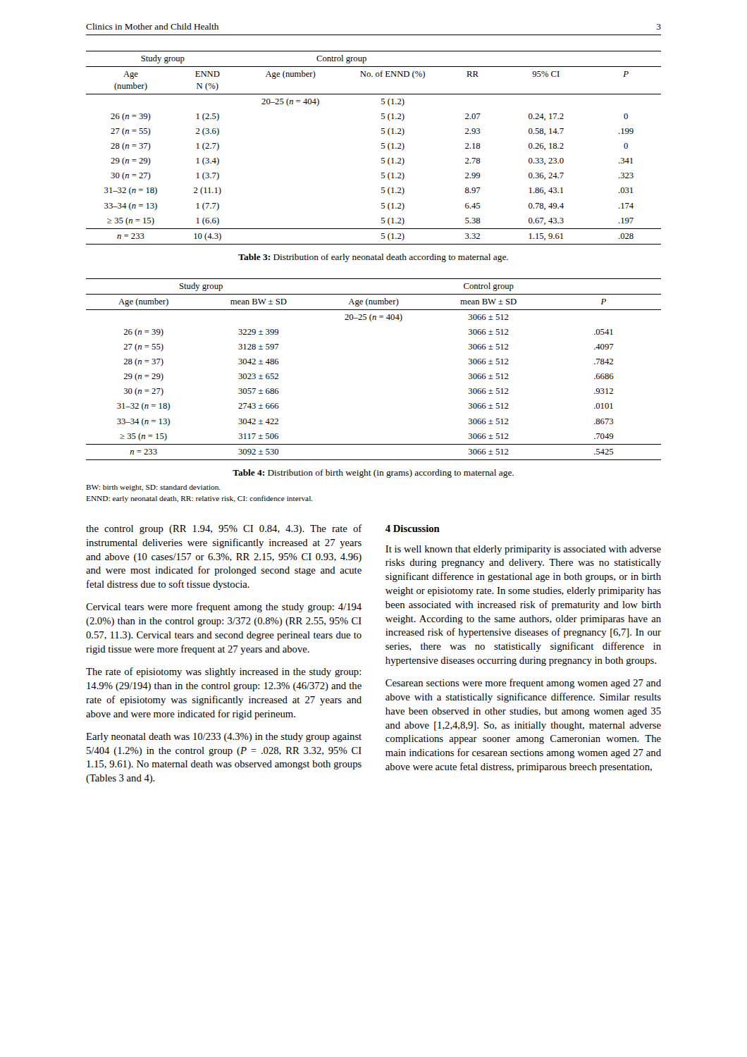Clinics in Mother and Child Health 3
Table 3: Distribution of early neonatal death according to maternal age.
| Study group | Control group | | | |
| --- | --- | --- | --- | --- |
| Age (number) | ENND N (%) | Age (number) | No. of ENND (%) | RR | 95% CI | P |
| | | 20–25 ( n = 404) | 5 (1.2) | | | |
| 26 ( n = 39) | 1 (2.5) | | 5 (1.2) | 2.07 | 0.24, 17.2 | 0 |
| 27 ( n = 55) | 2 (3.6) | | 5 (1.2) | 2.93 | 0.58, 14.7 | .199 |
| 28 ( n = 37) | 1 (2.7) | | 5 (1.2) | 2.18 | 0.26, 18.2 | 0 |
| 29 ( n = 29) | 1 (3.4) | | 5 (1.2) | 2.78 | 0.33, 23.0 | .341 |
| 30 ( n = 27) | 1 (3.7) | | 5 (1.2) | 2.99 | 0.36, 24.7 | .323 |
| 31–32 ( n = 18) | 2 (11.1) | | 5 (1.2) | 8.97 | 1.86, 43.1 | .031 |
| 33–34 ( n = 13) | 1 (7.7) | | 5 (1.2) | 6.45 | 0.78, 49.4 | .174 |
| ≥ 35 ( n = 15) | 1 (6.6) | | 5 (1.2) | 5.38 | 0.67, 43.3 | .197 |
| n = 233 | 10 (4.3) | | 5 (1.2) | 3.32 | 1.15, 9.61 | .028 |
Table 4: Distribution of birth weight (in grams) according to maternal age.
| Study group | Control group |
| --- | --- |
| Age (number) | mean BW ± SD | Age (number) | mean BW ± SD | P |
| | | 20–25 ( n = 404) | 3066 ± 512 | |
| 26 ( n = 39) | 3229 ± 399 | | 3066 ± 512 | .0541 |
| 27 ( n = 55) | 3128 ± 597 | | 3066 ± 512 | .4097 |
| 28 ( n = 37) | 3042 ± 486 | | 3066 ± 512 | .7842 |
| 29 ( n = 29) | 3023 ± 652 | | 3066 ± 512 | .6686 |
| 30 ( n = 27) | 3057 ± 686 | | 3066 ± 512 | .9312 |
| 31–32 ( n = 18) | 2743 ± 666 | | 3066 ± 512 | .0101 |
| 33–34 ( n = 13) | 3042 ± 422 | | 3066 ± 512 | .8673 |
| ≥ 35 ( n = 15) | 3117 ± 506 | | 3066 ± 512 | .7049 |
| n = 233 | 3092 ± 530 | | 3066 ± 512 | .5425 |
BW: birth weight, SD: standard deviation.
ENND: early neonatal death, RR: relative risk, CI: confidence interval.
the control group (RR 1.94, 95% CI 0.84, 4.3). The rate of instrumental deliveries were significantly increased at 27 years and above (10 cases/157 or 6.3%, RR 2.15, 95% CI 0.93, 4.96) and were most indicated for prolonged second stage and acute fetal distress due to soft tissue dystocia.
Cervical tears were more frequent among the study group: 4/194 (2.0%) than in the control group: 3/372 (0.8%) (RR 2.55, 95% CI 0.57, 11.3). Cervical tears and second degree perineal tears due to rigid tissue were more frequent at 27 years and above.
The rate of episiotomy was slightly increased in the study group: 14.9% (29/194) than in the control group: 12.3% (46/372) and the rate of episiotomy was significantly increased at 27 years and above and were more indicated for rigid perineum.
Early neonatal death was 10/233 (4.3%) in the study group against 5/404 (1.2%) in the control group (P = .028, RR 3.32, 95% CI 1.15, 9.61). No maternal death was observed amongst both groups (Tables 3 and 4).
4 Discussion
It is well known that elderly primiparity is associated with adverse risks during pregnancy and delivery. There was no statistically significant difference in gestational age in both groups, or in birth weight or episiotomy rate. In some studies, elderly primiparity has been associated with increased risk of prematurity and low birth weight. According to the same authors, older primiparas have an increased risk of hypertensive diseases of pregnancy [6,7]. In our series, there was no statistically significant difference in hypertensive diseases occurring during pregnancy in both groups.
Cesarean sections were more frequent among women aged 27 and above with a statistically significance difference. Similar results have been observed in other studies, but among women aged 35 and above [1,2,4,8,9]. So, as initially thought, maternal adverse complications appear sooner among Cameronian women. The main indications for cesarean sections among women aged 27 and above were acute fetal distress, primiparous breech presentation,